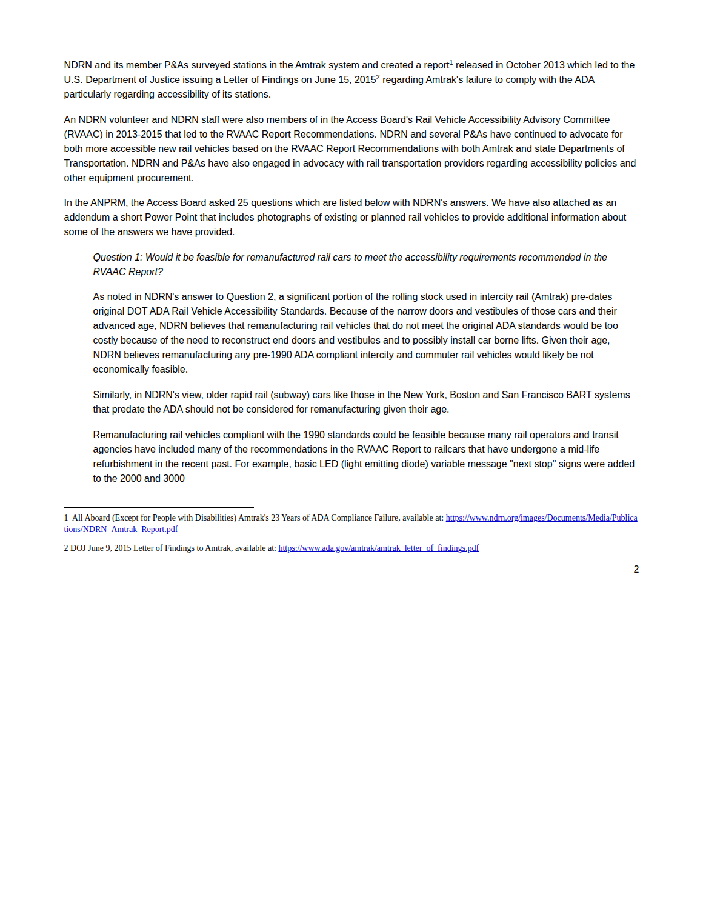NDRN and its member P&As surveyed stations in the Amtrak system and created a report1 released in October 2013 which led to the U.S. Department of Justice issuing a Letter of Findings on June 15, 20152 regarding Amtrak's failure to comply with the ADA particularly regarding accessibility of its stations.
An NDRN volunteer and NDRN staff were also members of in the Access Board's Rail Vehicle Accessibility Advisory Committee (RVAAC) in 2013-2015 that led to the RVAAC Report Recommendations. NDRN and several P&As have continued to advocate for both more accessible new rail vehicles based on the RVAAC Report Recommendations with both Amtrak and state Departments of Transportation. NDRN and P&As have also engaged in advocacy with rail transportation providers regarding accessibility policies and other equipment procurement.
In the ANPRM, the Access Board asked 25 questions which are listed below with NDRN's answers. We have also attached as an addendum a short Power Point that includes photographs of existing or planned rail vehicles to provide additional information about some of the answers we have provided.
Question 1: Would it be feasible for remanufactured rail cars to meet the accessibility requirements recommended in the RVAAC Report?
As noted in NDRN's answer to Question 2, a significant portion of the rolling stock used in intercity rail (Amtrak) pre-dates original DOT ADA Rail Vehicle Accessibility Standards. Because of the narrow doors and vestibules of those cars and their advanced age, NDRN believes that remanufacturing rail vehicles that do not meet the original ADA standards would be too costly because of the need to reconstruct end doors and vestibules and to possibly install car borne lifts. Given their age, NDRN believes remanufacturing any pre-1990 ADA compliant intercity and commuter rail vehicles would likely be not economically feasible.
Similarly, in NDRN's view, older rapid rail (subway) cars like those in the New York, Boston and San Francisco BART systems that predate the ADA should not be considered for remanufacturing given their age.
Remanufacturing rail vehicles compliant with the 1990 standards could be feasible because many rail operators and transit agencies have included many of the recommendations in the RVAAC Report to railcars that have undergone a mid-life refurbishment in the recent past. For example, basic LED (light emitting diode) variable message "next stop" signs were added to the 2000 and 3000
1 All Aboard (Except for People with Disabilities) Amtrak's 23 Years of ADA Compliance Failure, available at: https://www.ndrn.org/images/Documents/Media/Publications/NDRN_Amtrak_Report.pdf
2 DOJ June 9, 2015 Letter of Findings to Amtrak, available at: https://www.ada.gov/amtrak/amtrak_letter_of_findings.pdf
2